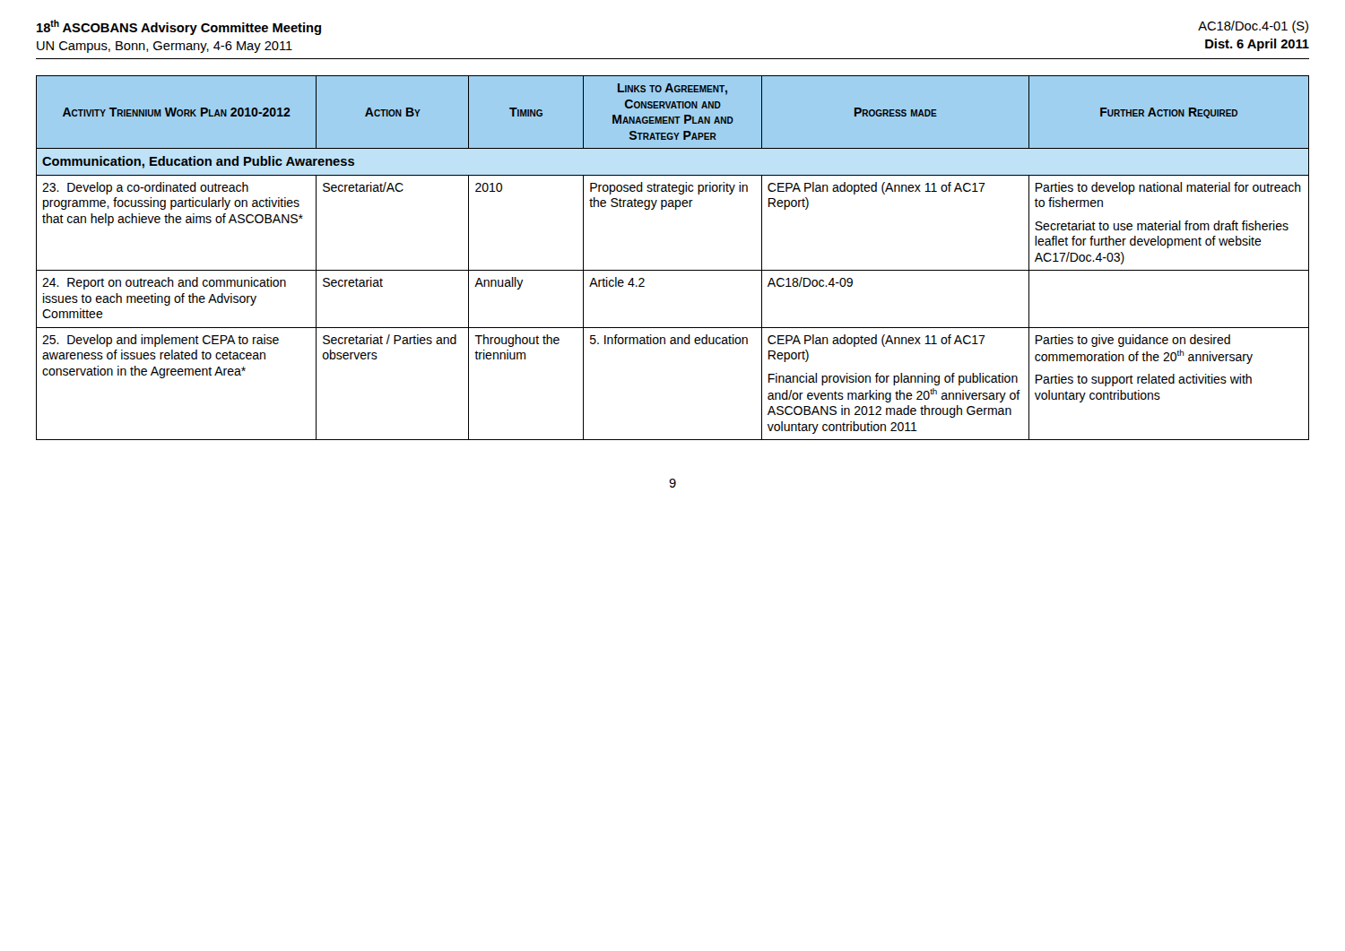18th ASCOBANS Advisory Committee Meeting
UN Campus, Bonn, Germany, 4-6 May 2011
AC18/Doc.4-01 (S)
Dist. 6 April 2011
| Activity Triennium Work Plan 2010-2012 | Action By | Timing | Links to Agreement, Conservation and Management Plan and Strategy Paper | Progress made | Further Action Required |
| --- | --- | --- | --- | --- | --- |
| Communication, Education and Public Awareness |
| 23. Develop a co-ordinated outreach programme, focussing particularly on activities that can help achieve the aims of ASCOBANS* | Secretariat/AC | 2010 | Proposed strategic priority in the Strategy paper | CEPA Plan adopted (Annex 11 of AC17 Report) | Parties to develop national material for outreach to fishermen Secretariat to use material from draft fisheries leaflet for further development of website AC17/Doc.4-03) |
| 24. Report on outreach and communication issues to each meeting of the Advisory Committee | Secretariat | Annually | Article 4.2 | AC18/Doc.4-09 | |
| 25. Develop and implement CEPA to raise awareness of issues related to cetacean conservation in the Agreement Area* | Secretariat / Parties and observers | Throughout the triennium | 5. Information and education | CEPA Plan adopted (Annex 11 of AC17 Report) Financial provision for planning of publication and/or events marking the 20 th anniversary of ASCOBANS in 2012 made through German voluntary contribution 2011 | Parties to give guidance on desired commemoration of the 20 th anniversary Parties to support related activities with voluntary contributions |
9